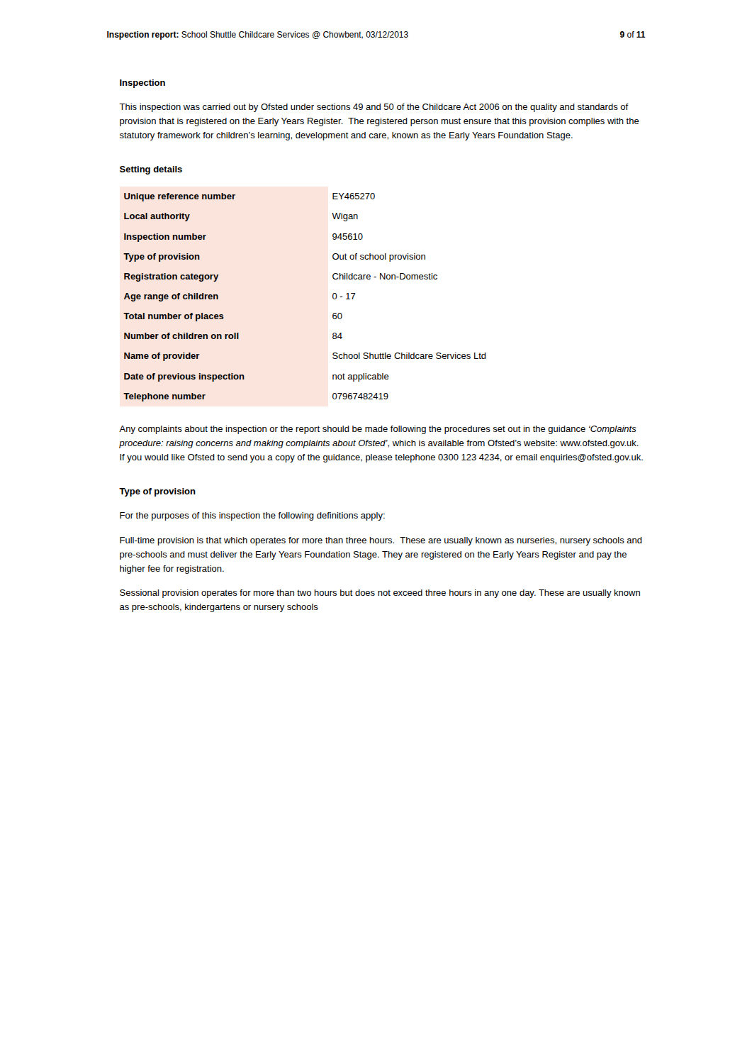Inspection report: School Shuttle Childcare Services @ Chowbent, 03/12/2013
9 of 11
Inspection
This inspection was carried out by Ofsted under sections 49 and 50 of the Childcare Act 2006 on the quality and standards of provision that is registered on the Early Years Register. The registered person must ensure that this provision complies with the statutory framework for children’s learning, development and care, known as the Early Years Foundation Stage.
Setting details
| Unique reference number | EY465270 |
| Local authority | Wigan |
| Inspection number | 945610 |
| Type of provision | Out of school provision |
| Registration category | Childcare - Non-Domestic |
| Age range of children | 0 - 17 |
| Total number of places | 60 |
| Number of children on roll | 84 |
| Name of provider | School Shuttle Childcare Services Ltd |
| Date of previous inspection | not applicable |
| Telephone number | 07967482419 |
Any complaints about the inspection or the report should be made following the procedures set out in the guidance ‘Complaints procedure: raising concerns and making complaints about Ofsted’, which is available from Ofsted’s website: www.ofsted.gov.uk. If you would like Ofsted to send you a copy of the guidance, please telephone 0300 123 4234, or email enquiries@ofsted.gov.uk.
Type of provision
For the purposes of this inspection the following definitions apply:
Full-time provision is that which operates for more than three hours. These are usually known as nurseries, nursery schools and pre-schools and must deliver the Early Years Foundation Stage. They are registered on the Early Years Register and pay the higher fee for registration.
Sessional provision operates for more than two hours but does not exceed three hours in any one day. These are usually known as pre-schools, kindergartens or nursery schools